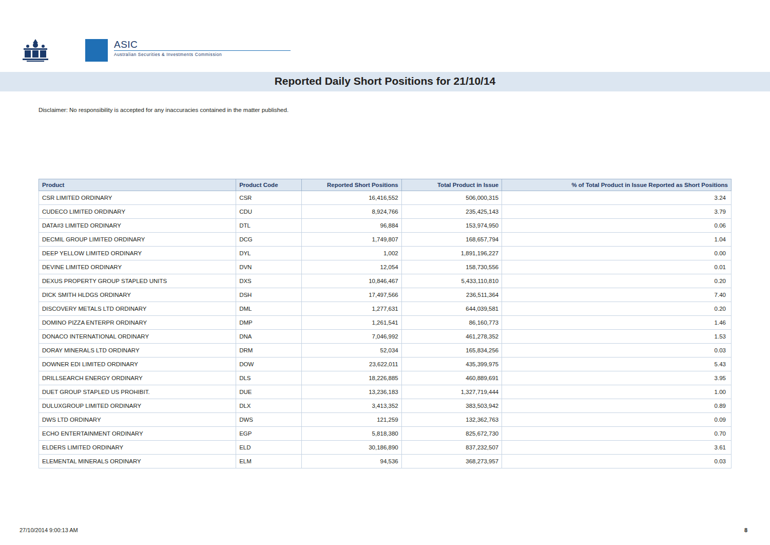ASIC
Australian Securities & Investments Commission
Reported Daily Short Positions for 21/10/14
Disclaimer: No responsibility is accepted for any inaccuracies contained in the matter published.
| Product | Product Code | Reported Short Positions | Total Product in Issue | % of Total Product in Issue Reported as Short Positions |
| --- | --- | --- | --- | --- |
| CSR LIMITED ORDINARY | CSR | 16,416,552 | 506,000,315 | 3.24 |
| CUDECO LIMITED ORDINARY | CDU | 8,924,766 | 235,425,143 | 3.79 |
| DATA#3 LIMITED ORDINARY | DTL | 96,884 | 153,974,950 | 0.06 |
| DECMIL GROUP LIMITED ORDINARY | DCG | 1,749,807 | 168,657,794 | 1.04 |
| DEEP YELLOW LIMITED ORDINARY | DYL | 1,002 | 1,891,196,227 | 0.00 |
| DEVINE LIMITED ORDINARY | DVN | 12,054 | 158,730,556 | 0.01 |
| DEXUS PROPERTY GROUP STAPLED UNITS | DXS | 10,846,467 | 5,433,110,810 | 0.20 |
| DICK SMITH HLDGS ORDINARY | DSH | 17,497,566 | 236,511,364 | 7.40 |
| DISCOVERY METALS LTD ORDINARY | DML | 1,277,631 | 644,039,581 | 0.20 |
| DOMINO PIZZA ENTERPR ORDINARY | DMP | 1,261,541 | 86,160,773 | 1.46 |
| DONACO INTERNATIONAL ORDINARY | DNA | 7,046,992 | 461,278,352 | 1.53 |
| DORAY MINERALS LTD ORDINARY | DRM | 52,034 | 165,834,256 | 0.03 |
| DOWNER EDI LIMITED ORDINARY | DOW | 23,622,011 | 435,399,975 | 5.43 |
| DRILLSEARCH ENERGY ORDINARY | DLS | 18,226,885 | 460,889,691 | 3.95 |
| DUET GROUP STAPLED US PROHIBIT. | DUE | 13,236,183 | 1,327,719,444 | 1.00 |
| DULUXGROUP LIMITED ORDINARY | DLX | 3,413,352 | 383,503,942 | 0.89 |
| DWS LTD ORDINARY | DWS | 121,259 | 132,362,763 | 0.09 |
| ECHO ENTERTAINMENT ORDINARY | EGP | 5,818,380 | 825,672,730 | 0.70 |
| ELDERS LIMITED ORDINARY | ELD | 30,186,890 | 837,232,507 | 3.61 |
| ELEMENTAL MINERALS ORDINARY | ELM | 94,536 | 368,273,957 | 0.03 |
27/10/2014 9:00:13 AM
8